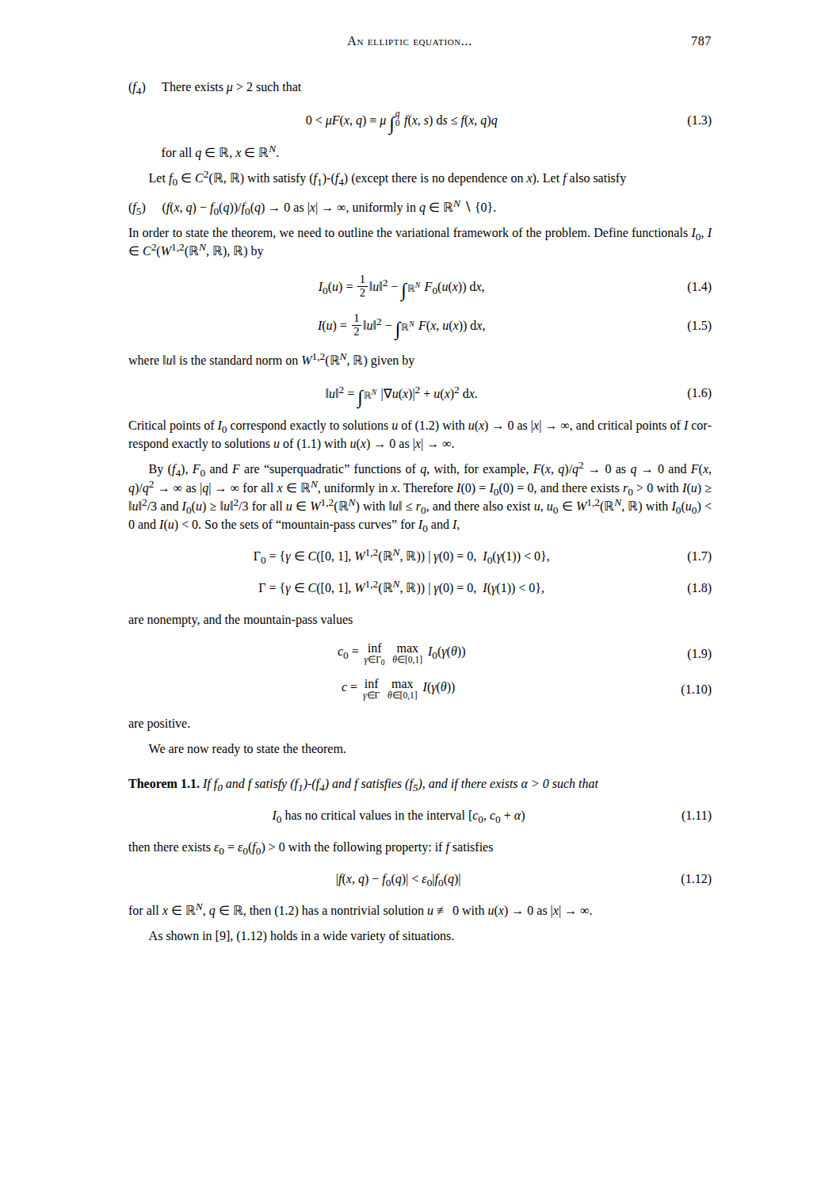An elliptic equation... 787
(f4) There exists μ > 2 such that
0 < μF(x, q) ≡ μ ∫q 0 f(x, s) ds ≤ f(x, q)q
(1.3)
for all q ∈ ℝ, x ∈ ℝN.
Let f0 ∈ C2(ℝ, ℝ) with satisfy (f1)-(f4) (except there is no dependence on x). Let f also satisfy
(f5) (f(x, q) − f0(q))/f0(q) → 0 as |x| → ∞, uniformly in q ∈ ℝN ∖ {0}.
In order to state the theorem, we need to outline the variational framework of the problem. Define functionals I0, I ∈ C2(W1,2(ℝN, ℝ), ℝ) by
I0(u) = 12‖u‖2 − ∫ ℝN F0(u(x)) dx,
(1.4)
I(u) = 12‖u‖2 − ∫ ℝN F(x, u(x)) dx,
(1.5)
where ‖u‖ is the standard norm on W1,2(ℝN, ℝ) given by
‖u‖2 = ∫ ℝN |∇u(x)|2 + u(x)2 dx.
(1.6)
Critical points of I0 correspond exactly to solutions u of (1.2) with u(x) → 0 as |x| → ∞, and critical points of I correspond exactly to solutions u of (1.1) with u(x) → 0 as |x| → ∞.
By (f4), F0 and F are “superquadratic” functions of q, with, for example, F(x, q)/q2 → 0 as q → 0 and F(x, q)/q2 → ∞ as |q| → ∞ for all x ∈ ℝN, uniformly in x. Therefore I(0) = I0(0) = 0, and there exists r0 > 0 with I(u) ≥ ‖u‖2/3 and I0(u) ≥ ‖u‖2/3 for all u ∈ W1,2(ℝN) with ‖u‖ ≤ r0, and there also exist u, u0 ∈ W1,2(ℝN, ℝ) with I0(u0) < 0 and I(u) < 0. So the sets of “mountain-pass curves” for I0 and I,
Γ0 = {γ ∈ C([0, 1], W1,2(ℝN, ℝ)) | γ(0) = 0, I0(γ(1)) < 0},
(1.7)
Γ = {γ ∈ C([0, 1], W1,2(ℝN, ℝ)) | γ(0) = 0, I(γ(1)) < 0},
(1.8)
are nonempty, and the mountain-pass values
c0 = inf γ∈Γ0 max θ∈[0,1] I0(γ(θ))
(1.9)
c = inf γ∈Γ max θ∈[0,1] I(γ(θ))
(1.10)
are positive.
We are now ready to state the theorem.
Theorem 1.1. If f0 and f satisfy (f1)-(f4) and f satisfies (f5), and if there exists α > 0 such that
I0 has no critical values in the interval [c0, c0 + α)
(1.11)
then there exists ε0 = ε0(f0) > 0 with the following property: if f satisfies
|f(x, q) − f0(q)| < ε0|f0(q)|
(1.12)
for all x ∈ ℝN, q ∈ ℝ, then (1.2) has a nontrivial solution u ≢ 0 with u(x) → 0 as |x| → ∞.
As shown in [9], (1.12) holds in a wide variety of situations.